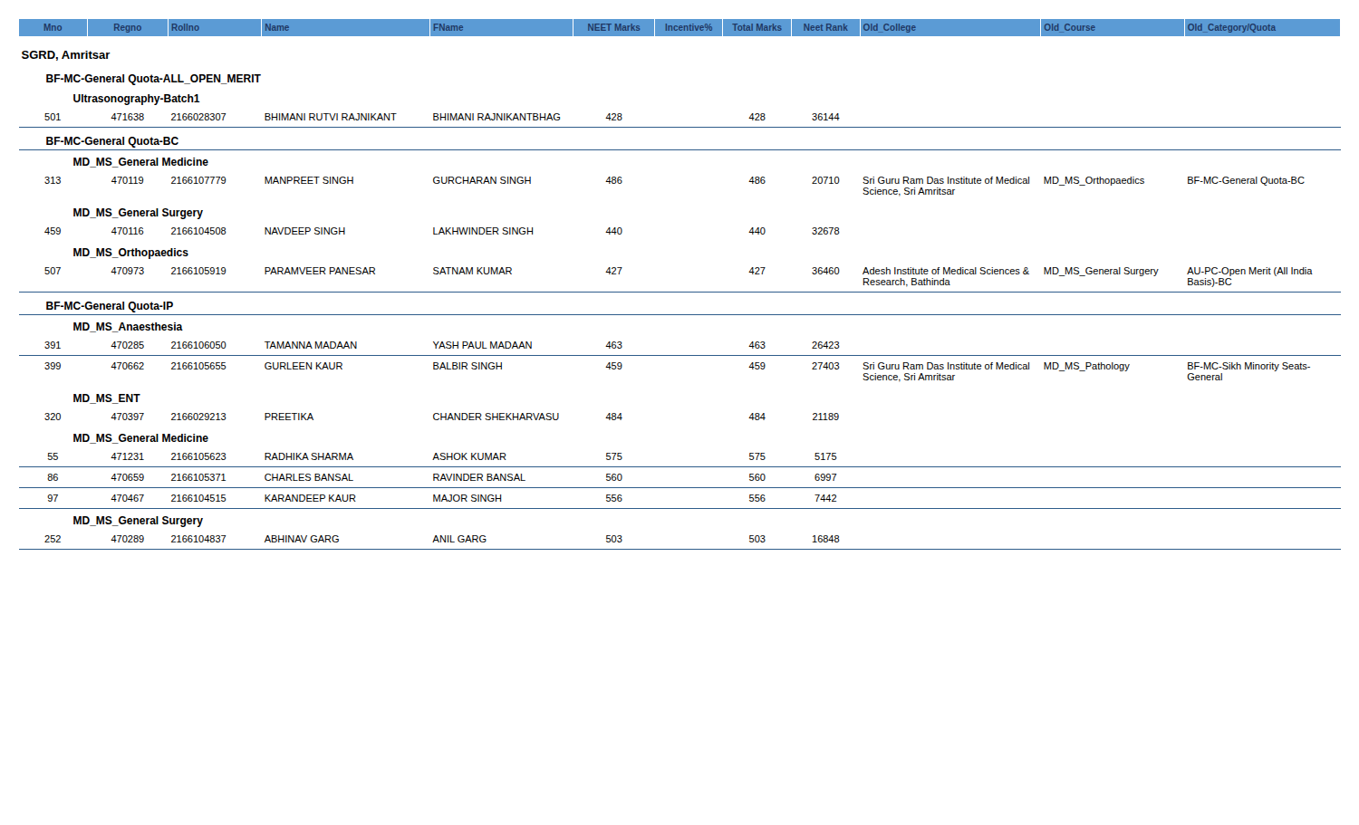| Mno | Regno | Rollno | Name | FName | NEET Marks | Incentive% | Total Marks | Neet Rank | Old_College | Old_Course | Old_Category/Quota |
| --- | --- | --- | --- | --- | --- | --- | --- | --- | --- | --- | --- |
| SGRD, Amritsar |
| BF-MC-General Quota-ALL_OPEN_MERIT |
| Ultrasonography-Batch1 |
| 501 | 471638 | 2166028307 | BHIMANI RUTVI RAJNIKANT | BHIMANI RAJNIKANTBHAG | 428 | | 428 | 36144 | | | |
| BF-MC-General Quota-BC |
| MD_MS_General Medicine |
| 313 | 470119 | 2166107779 | MANPREET SINGH | GURCHARAN SINGH | 486 | | 486 | 20710 | Sri Guru Ram Das Institute of Medical Science, Sri Amritsar | MD_MS_Orthopaedics | BF-MC-General Quota-BC |
| MD_MS_General Surgery |
| 459 | 470116 | 2166104508 | NAVDEEP SINGH | LAKHWINDER SINGH | 440 | | 440 | 32678 | | | |
| MD_MS_Orthopaedics |
| 507 | 470973 | 2166105919 | PARAMVEER PANESAR | SATNAM KUMAR | 427 | | 427 | 36460 | Adesh Institute of Medical Sciences & Research, Bathinda | MD_MS_General Surgery | AU-PC-Open Merit (All India Basis)-BC |
| BF-MC-General Quota-IP |
| MD_MS_Anaesthesia |
| 391 | 470285 | 2166106050 | TAMANNA MADAAN | YASH PAUL MADAAN | 463 | | 463 | 26423 | | | |
| 399 | 470662 | 2166105655 | GURLEEN KAUR | BALBIR SINGH | 459 | | 459 | 27403 | Sri Guru Ram Das Institute of Medical Science, Sri Amritsar | MD_MS_Pathology | BF-MC-Sikh Minority Seats-General |
| MD_MS_ENT |
| 320 | 470397 | 2166029213 | PREETIKA | CHANDER SHEKHARVASU | 484 | | 484 | 21189 | | | |
| MD_MS_General Medicine |
| 55 | 471231 | 2166105623 | RADHIKA SHARMA | ASHOK KUMAR | 575 | | 575 | 5175 | | | |
| 86 | 470659 | 2166105371 | CHARLES BANSAL | RAVINDER BANSAL | 560 | | 560 | 6997 | | | |
| 97 | 470467 | 2166104515 | KARANDEEP KAUR | MAJOR SINGH | 556 | | 556 | 7442 | | | |
| MD_MS_General Surgery |
| 252 | 470289 | 2166104837 | ABHINAV GARG | ANIL GARG | 503 | | 503 | 16848 | | | |